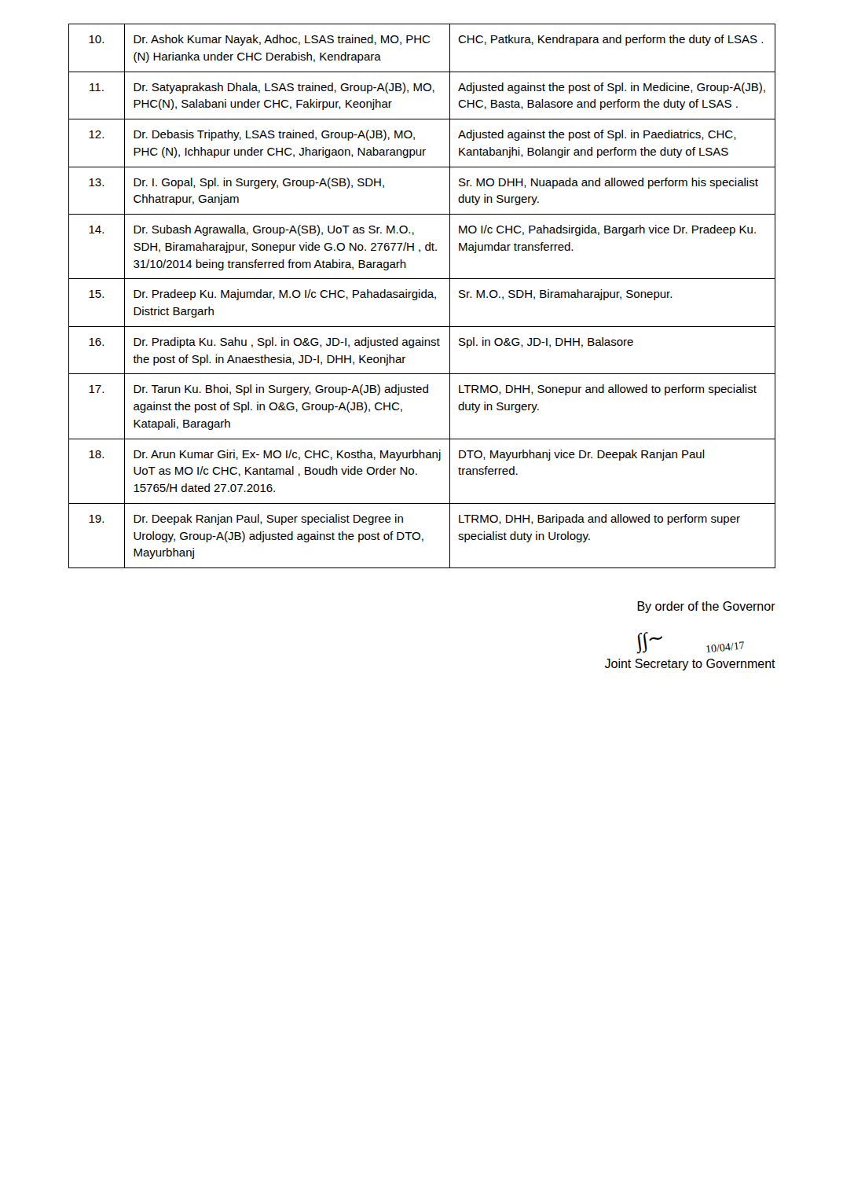| 10. | Dr. Ashok Kumar Nayak, Adhoc, LSAS trained, MO, PHC (N) Harianka under CHC Derabish, Kendrapara | CHC, Patkura, Kendrapara and perform the duty of LSAS . |
| 11. | Dr. Satyaprakash Dhala, LSAS trained, Group-A(JB), MO, PHC(N), Salabani under CHC, Fakirpur, Keonjhar | Adjusted against the post of Spl. in Medicine, Group-A(JB), CHC, Basta, Balasore and perform the duty of LSAS . |
| 12. | Dr. Debasis Tripathy, LSAS trained, Group-A(JB), MO, PHC (N), Ichhapur under CHC, Jharigaon, Nabarangpur | Adjusted against the post of Spl. in Paediatrics, CHC, Kantabanjhi, Bolangir and perform the duty of LSAS |
| 13. | Dr. I. Gopal, Spl. in Surgery, Group-A(SB), SDH, Chhatrapur, Ganjam | Sr. MO DHH, Nuapada and allowed perform his specialist duty in Surgery. |
| 14. | Dr. Subash Agrawalla, Group-A(SB), UoT as Sr. M.O., SDH, Biramaharajpur, Sonepur vide G.O No. 27677/H , dt. 31/10/2014 being transferred from Atabira, Baragarh | MO I/c CHC, Pahadsirgida, Bargarh vice Dr. Pradeep Ku. Majumdar transferred. |
| 15. | Dr. Pradeep Ku. Majumdar, M.O I/c CHC, Pahadasairgida, District Bargarh | Sr. M.O., SDH, Biramaharajpur, Sonepur. |
| 16. | Dr. Pradipta Ku. Sahu , Spl. in O&G, JD-I, adjusted against the post of Spl. in Anaesthesia, JD-I, DHH, Keonjhar | Spl. in O&G, JD-I, DHH, Balasore |
| 17. | Dr. Tarun Ku. Bhoi, Spl in Surgery, Group-A(JB) adjusted against the post of Spl. in O&G, Group-A(JB), CHC, Katapali, Baragarh | LTRMO, DHH, Sonepur and allowed to perform specialist duty in Surgery. |
| 18. | Dr. Arun Kumar Giri, Ex- MO I/c, CHC, Kostha, Mayurbhanj UoT as MO I/c CHC, Kantamal , Boudh vide Order No. 15765/H dated 27.07.2016. | DTO, Mayurbhanj vice Dr. Deepak Ranjan Paul transferred. |
| 19. | Dr. Deepak Ranjan Paul, Super specialist Degree in Urology, Group-A(JB) adjusted against the post of DTO, Mayurbhanj | LTRMO, DHH, Baripada and allowed to perform super specialist duty in Urology. |
By order of the Governor
∫∫∼ 10/04/17 Joint Secretary to Government